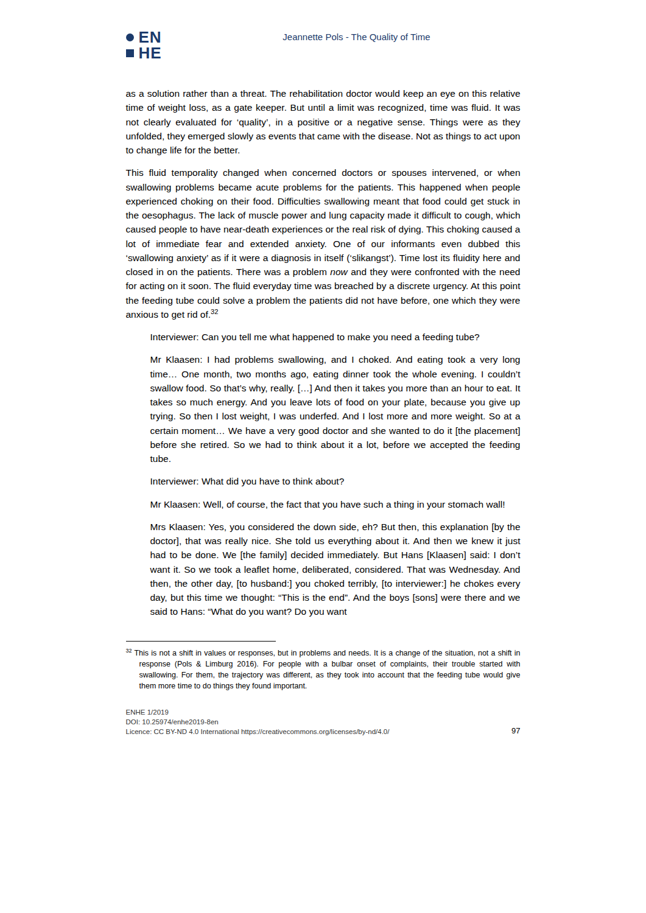EN
HE
Jeannette Pols - The Quality of Time
as a solution rather than a threat. The rehabilitation doctor would keep an eye on this relative time of weight loss, as a gate keeper. But until a limit was recognized, time was fluid. It was not clearly evaluated for ‘quality’, in a positive or a negative sense. Things were as they unfolded, they emerged slowly as events that came with the disease. Not as things to act upon to change life for the better.
This fluid temporality changed when concerned doctors or spouses intervened, or when swallowing problems became acute problems for the patients. This happened when people experienced choking on their food. Difficulties swallowing meant that food could get stuck in the oesophagus. The lack of muscle power and lung capacity made it difficult to cough, which caused people to have near-death experiences or the real risk of dying. This choking caused a lot of immediate fear and extended anxiety. One of our informants even dubbed this ‘swallowing anxiety’ as if it were a diagnosis in itself (‘slikangst’). Time lost its fluidity here and closed in on the patients. There was a problem now and they were confronted with the need for acting on it soon. The fluid everyday time was breached by a discrete urgency. At this point the feeding tube could solve a problem the patients did not have before, one which they were anxious to get rid of.32
Interviewer: Can you tell me what happened to make you need a feeding tube?
Mr Klaasen: I had problems swallowing, and I choked. And eating took a very long time… One month, two months ago, eating dinner took the whole evening. I couldn’t swallow food. So that’s why, really. […] And then it takes you more than an hour to eat. It takes so much energy. And you leave lots of food on your plate, because you give up trying. So then I lost weight, I was underfed. And I lost more and more weight. So at a certain moment… We have a very good doctor and she wanted to do it [the placement] before she retired. So we had to think about it a lot, before we accepted the feeding tube.
Interviewer: What did you have to think about?
Mr Klaasen: Well, of course, the fact that you have such a thing in your stomach wall!
Mrs Klaasen: Yes, you considered the down side, eh? But then, this explanation [by the doctor], that was really nice. She told us everything about it. And then we knew it just had to be done. We [the family] decided immediately. But Hans [Klaasen] said: I don’t want it. So we took a leaflet home, deliberated, considered. That was Wednesday. And then, the other day, [to husband:] you choked terribly, [to interviewer:] he chokes every day, but this time we thought: “This is the end”. And the boys [sons] were there and we said to Hans: “What do you want? Do you want
32 This is not a shift in values or responses, but in problems and needs. It is a change of the situation, not a shift in response (Pols & Limburg 2016). For people with a bulbar onset of complaints, their trouble started with swallowing. For them, the trajectory was different, as they took into account that the feeding tube would give them more time to do things they found important.
ENHE 1/2019
DOI: 10.25974/enhe2019-8en
Licence: CC BY-ND 4.0 International https://creativecommons.org/licenses/by-nd/4.0/
97